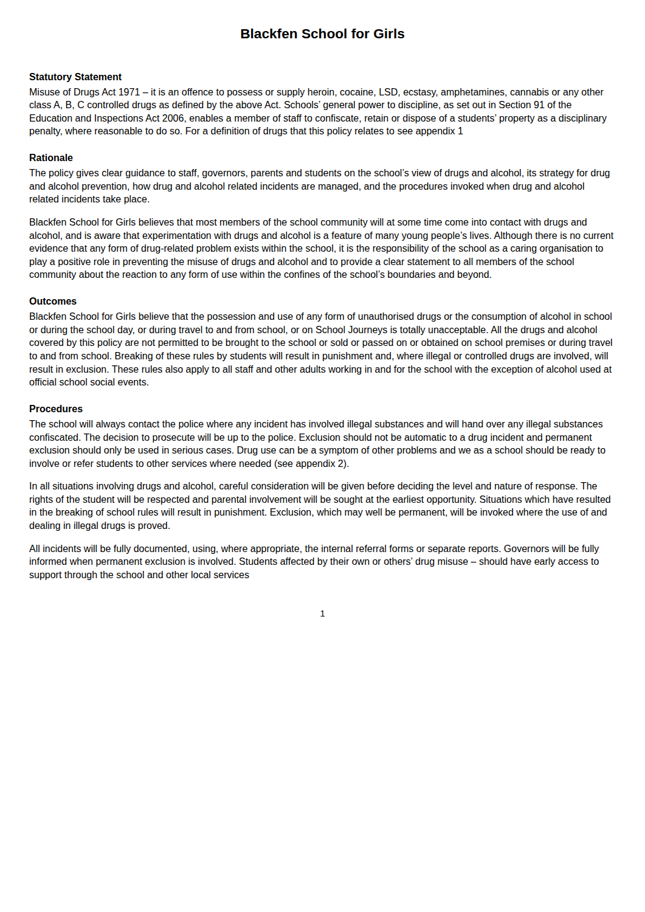Blackfen School for Girls
Statutory Statement
Misuse of Drugs Act 1971 – it is an offence to possess or supply heroin, cocaine, LSD, ecstasy, amphetamines, cannabis or any other class A, B, C controlled drugs as defined by the above Act. Schools’ general power to discipline, as set out in Section 91 of the Education and Inspections Act 2006, enables a member of staff to confiscate, retain or dispose of a students’ property as a disciplinary penalty, where reasonable to do so. For a definition of drugs that this policy relates to see appendix 1
Rationale
The policy gives clear guidance to staff, governors, parents and students on the school’s view of drugs and alcohol, its strategy for drug and alcohol prevention, how drug and alcohol related incidents are managed, and the procedures invoked when drug and alcohol related incidents take place.
Blackfen School for Girls believes that most members of the school community will at some time come into contact with drugs and alcohol, and is aware that experimentation with drugs and alcohol is a feature of many young people’s lives. Although there is no current evidence that any form of drug-related problem exists within the school, it is the responsibility of the school as a caring organisation to play a positive role in preventing the misuse of drugs and alcohol and to provide a clear statement to all members of the school community about the reaction to any form of use within the confines of the school’s boundaries and beyond.
Outcomes
Blackfen School for Girls believe that the possession and use of any form of unauthorised drugs or the consumption of alcohol in school or during the school day, or during travel to and from school, or on School Journeys is totally unacceptable. All the drugs and alcohol covered by this policy are not permitted to be brought to the school or sold or passed on or obtained on school premises or during travel to and from school. Breaking of these rules by students will result in punishment and, where illegal or controlled drugs are involved, will result in exclusion. These rules also apply to all staff and other adults working in and for the school with the exception of alcohol used at official school social events.
Procedures
The school will always contact the police where any incident has involved illegal substances and will hand over any illegal substances confiscated. The decision to prosecute will be up to the police. Exclusion should not be automatic to a drug incident and permanent exclusion should only be used in serious cases. Drug use can be a symptom of other problems and we as a school should be ready to involve or refer students to other services where needed (see appendix 2).
In all situations involving drugs and alcohol, careful consideration will be given before deciding the level and nature of response. The rights of the student will be respected and parental involvement will be sought at the earliest opportunity. Situations which have resulted in the breaking of school rules will result in punishment. Exclusion, which may well be permanent, will be invoked where the use of and dealing in illegal drugs is proved.
All incidents will be fully documented, using, where appropriate, the internal referral forms or separate reports. Governors will be fully informed when permanent exclusion is involved. Students affected by their own or others’ drug misuse – should have early access to support through the school and other local services
1